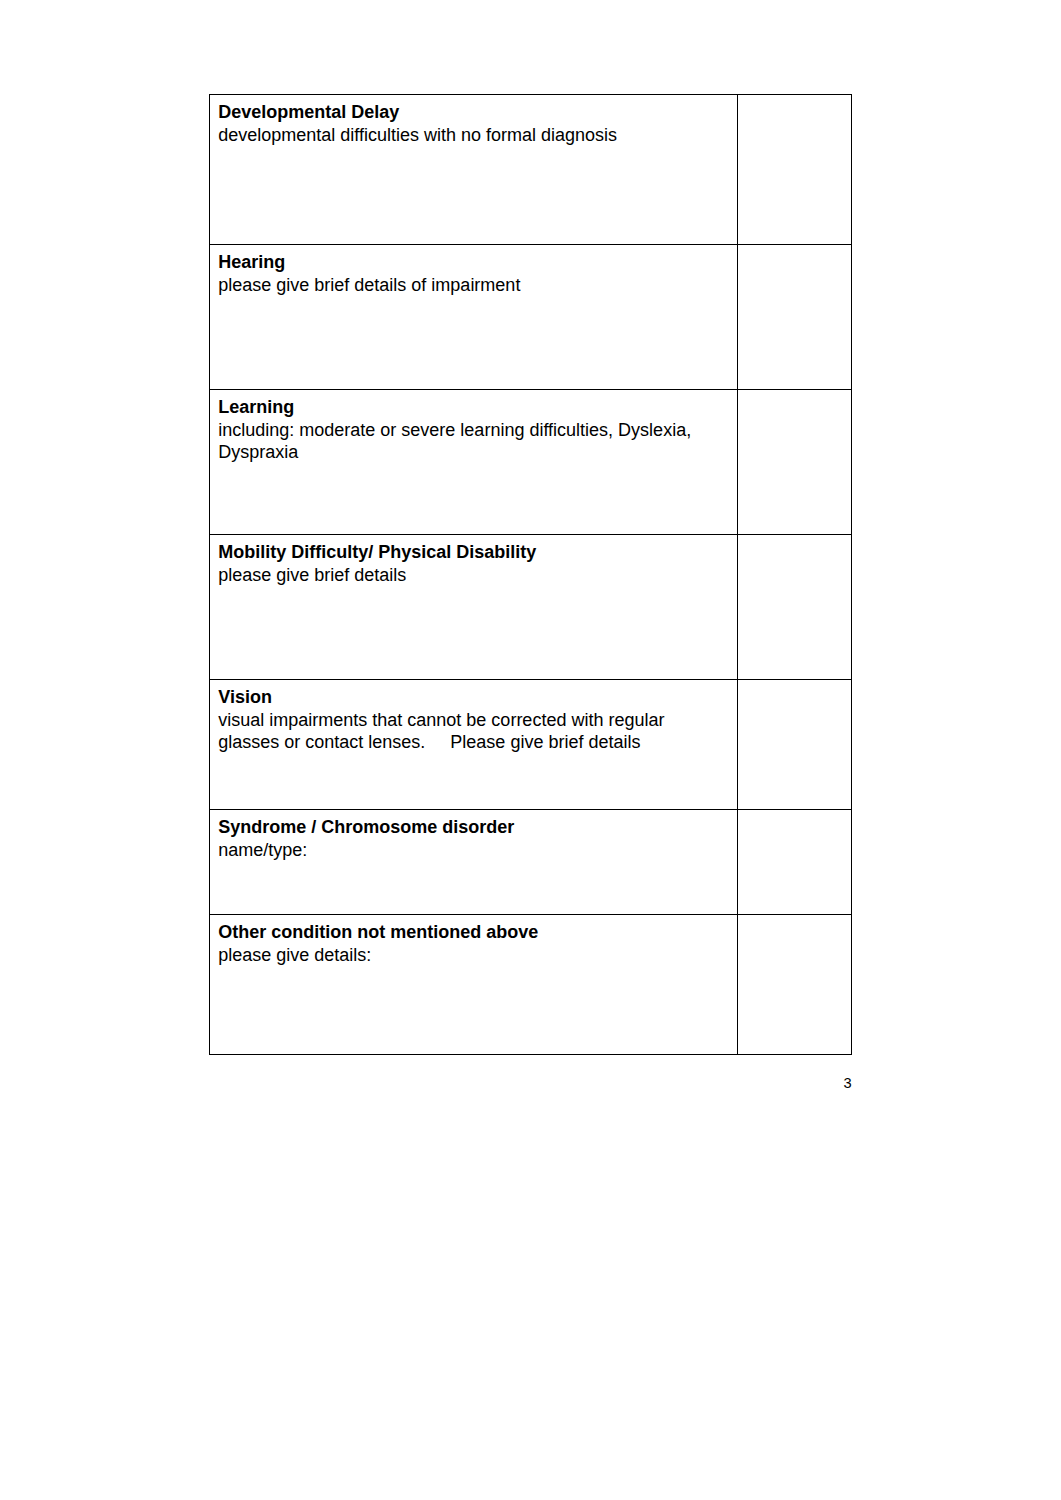| Developmental Delay developmental difficulties with no formal diagnosis | |
| Hearing please give brief details of impairment | |
| Learning including: moderate or severe learning difficulties, Dyslexia, Dyspraxia | |
| Mobility Difficulty/ Physical Disability please give brief details | |
| Vision visual impairments that cannot be corrected with regular glasses or contact lenses. Please give brief details | |
| Syndrome / Chromosome disorder name/type: | |
| Other condition not mentioned above please give details: | |
3